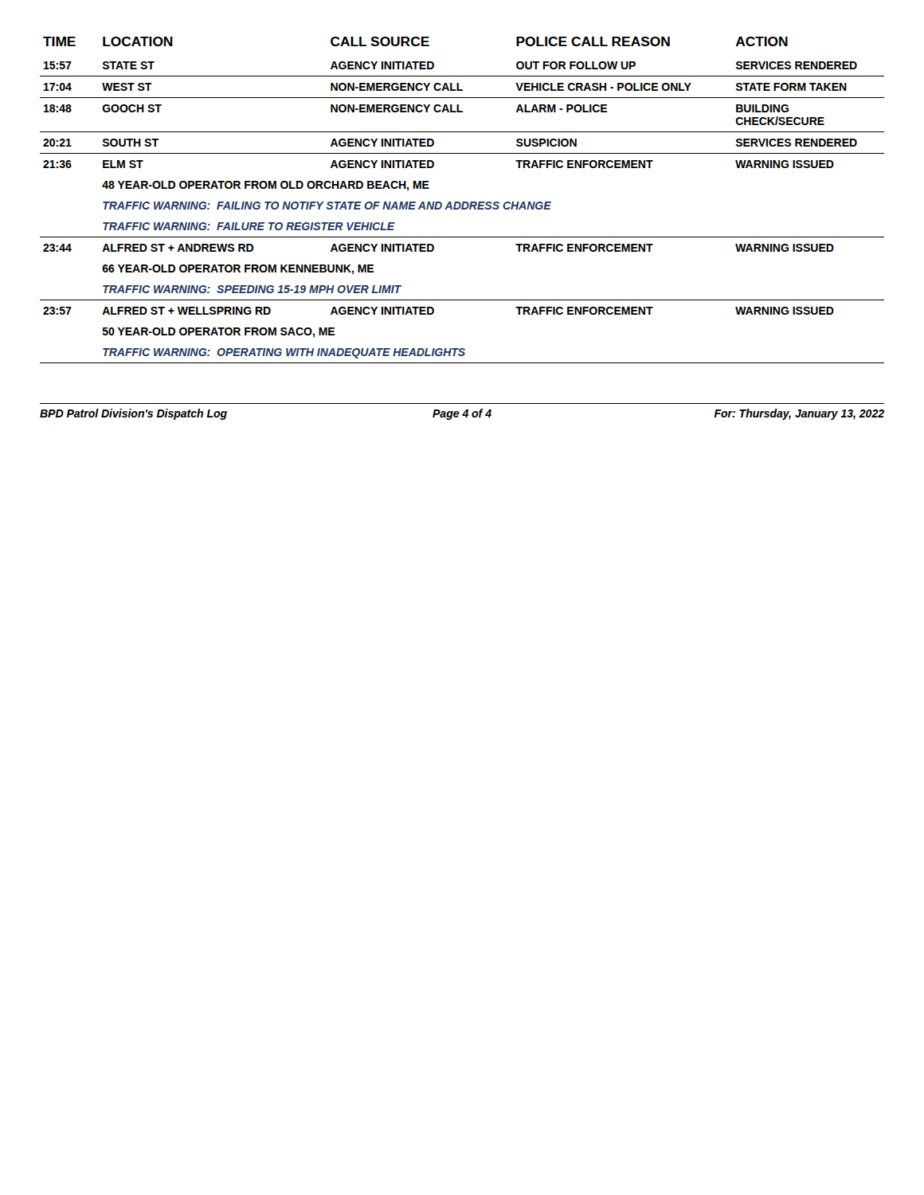| TIME | LOCATION | CALL SOURCE | POLICE CALL REASON | ACTION |
| --- | --- | --- | --- | --- |
| 15:57 | STATE ST | AGENCY INITIATED | OUT FOR FOLLOW UP | SERVICES RENDERED |
| 17:04 | WEST ST | NON-EMERGENCY CALL | VEHICLE CRASH - POLICE ONLY | STATE FORM TAKEN |
| 18:48 | GOOCH ST | NON-EMERGENCY CALL | ALARM - POLICE | BUILDING CHECK/SECURE |
| 20:21 | SOUTH ST | AGENCY INITIATED | SUSPICION | SERVICES RENDERED |
| 21:36 | ELM ST | AGENCY INITIATED | TRAFFIC ENFORCEMENT | WARNING ISSUED |
| | 48 YEAR-OLD OPERATOR FROM OLD ORCHARD BEACH, ME |
| | TRAFFIC WARNING: FAILING TO NOTIFY STATE OF NAME AND ADDRESS CHANGE |
| | TRAFFIC WARNING: FAILURE TO REGISTER VEHICLE |
| 23:44 | ALFRED ST + ANDREWS RD | AGENCY INITIATED | TRAFFIC ENFORCEMENT | WARNING ISSUED |
| | 66 YEAR-OLD OPERATOR FROM KENNEBUNK, ME |
| | TRAFFIC WARNING: SPEEDING 15-19 MPH OVER LIMIT |
| 23:57 | ALFRED ST + WELLSPRING RD | AGENCY INITIATED | TRAFFIC ENFORCEMENT | WARNING ISSUED |
| | 50 YEAR-OLD OPERATOR FROM SACO, ME |
| | TRAFFIC WARNING: OPERATING WITH INADEQUATE HEADLIGHTS |
BPD Patrol Division's Dispatch Log
Page 4 of 4
For: Thursday, January 13, 2022